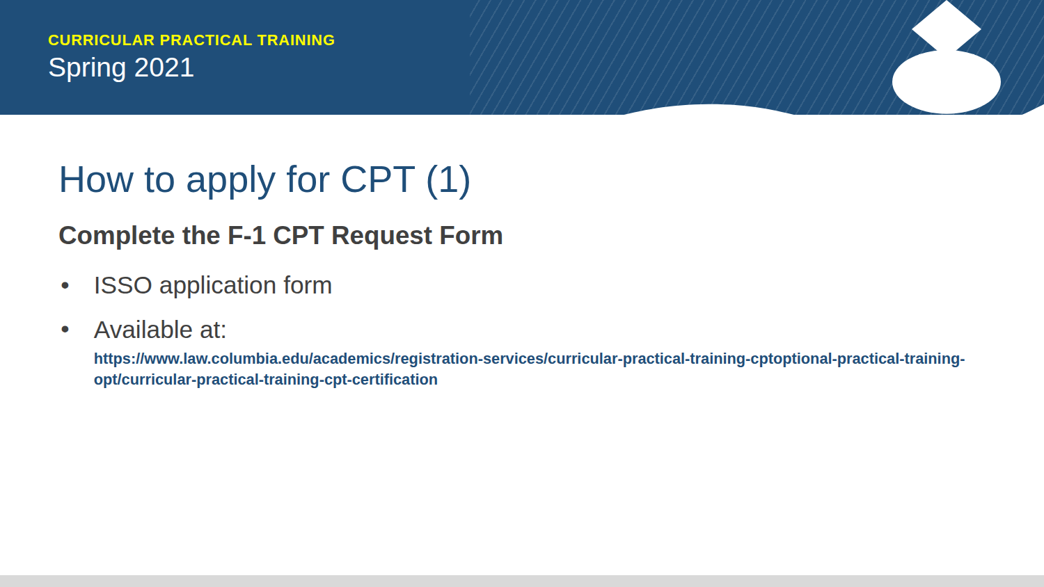Curricular Practical Training
Spring 2021
How to apply for CPT (1)
Complete the F-1 CPT Request Form
ISSO application form
Available at: https://www.law.columbia.edu/academics/registration-services/curricular-practical-training-cptoptional-practical-training-opt/curricular-practical-training-cpt-certification